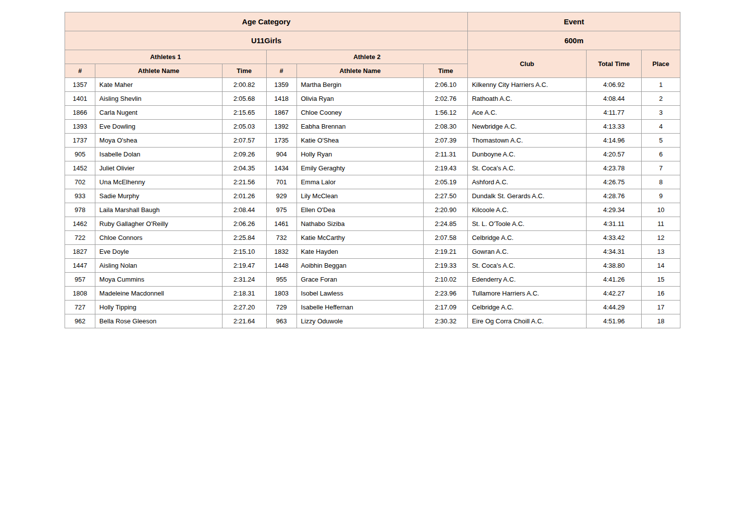| Age Category | Event |
| --- | --- |
| U11Girls | 600m |
| Athletes 1 | Athlete 2 | Club | Total Time | Place |
| # | Athlete Name | Time | # | Athlete Name | Time |
| 1357 | Kate Maher | 2:00.82 | 1359 | Martha Bergin | 2:06.10 | Kilkenny City Harriers A.C. | 4:06.92 | 1 |
| 1401 | Aisling Shevlin | 2:05.68 | 1418 | Olivia Ryan | 2:02.76 | Rathoath A.C. | 4:08.44 | 2 |
| 1866 | Carla Nugent | 2:15.65 | 1867 | Chloe Cooney | 1:56.12 | Ace A.C. | 4:11.77 | 3 |
| 1393 | Eve Dowling | 2:05.03 | 1392 | Eabha Brennan | 2:08.30 | Newbridge A.C. | 4:13.33 | 4 |
| 1737 | Moya O'shea | 2:07.57 | 1735 | Katie O'Shea | 2:07.39 | Thomastown A.C. | 4:14.96 | 5 |
| 905 | Isabelle Dolan | 2:09.26 | 904 | Holly Ryan | 2:11.31 | Dunboyne A.C. | 4:20.57 | 6 |
| 1452 | Juliet Olivier | 2:04.35 | 1434 | Emily Geraghty | 2:19.43 | St. Coca's A.C. | 4:23.78 | 7 |
| 702 | Una McElhenny | 2:21.56 | 701 | Emma Lalor | 2:05.19 | Ashford A.C. | 4:26.75 | 8 |
| 933 | Sadie Murphy | 2:01.26 | 929 | Lily McClean | 2:27.50 | Dundalk St. Gerards A.C. | 4:28.76 | 9 |
| 978 | Laila Marshall Baugh | 2:08.44 | 975 | Ellen O'Dea | 2:20.90 | Kilcoole A.C. | 4:29.34 | 10 |
| 1462 | Ruby Gallagher O'Reilly | 2:06.26 | 1461 | Nathabo Siziba | 2:24.85 | St. L. O'Toole A.C. | 4:31.11 | 11 |
| 722 | Chloe Connors | 2:25.84 | 732 | Katie McCarthy | 2:07.58 | Celbridge A.C. | 4:33.42 | 12 |
| 1827 | Eve Doyle | 2:15.10 | 1832 | Kate Hayden | 2:19.21 | Gowran A.C. | 4:34.31 | 13 |
| 1447 | Aisling Nolan | 2:19.47 | 1448 | Aoibhin Beggan | 2:19.33 | St. Coca's A.C. | 4:38.80 | 14 |
| 957 | Moya Cummins | 2:31.24 | 955 | Grace Foran | 2:10.02 | Edenderry A.C. | 4:41.26 | 15 |
| 1808 | Madeleine Macdonnell | 2:18.31 | 1803 | Isobel Lawless | 2:23.96 | Tullamore Harriers A.C. | 4:42.27 | 16 |
| 727 | Holly Tipping | 2:27.20 | 729 | Isabelle Heffernan | 2:17.09 | Celbridge A.C. | 4:44.29 | 17 |
| 962 | Bella Rose Gleeson | 2:21.64 | 963 | Lizzy Oduwole | 2:30.32 | Eire Og Corra Choill A.C. | 4:51.96 | 18 |